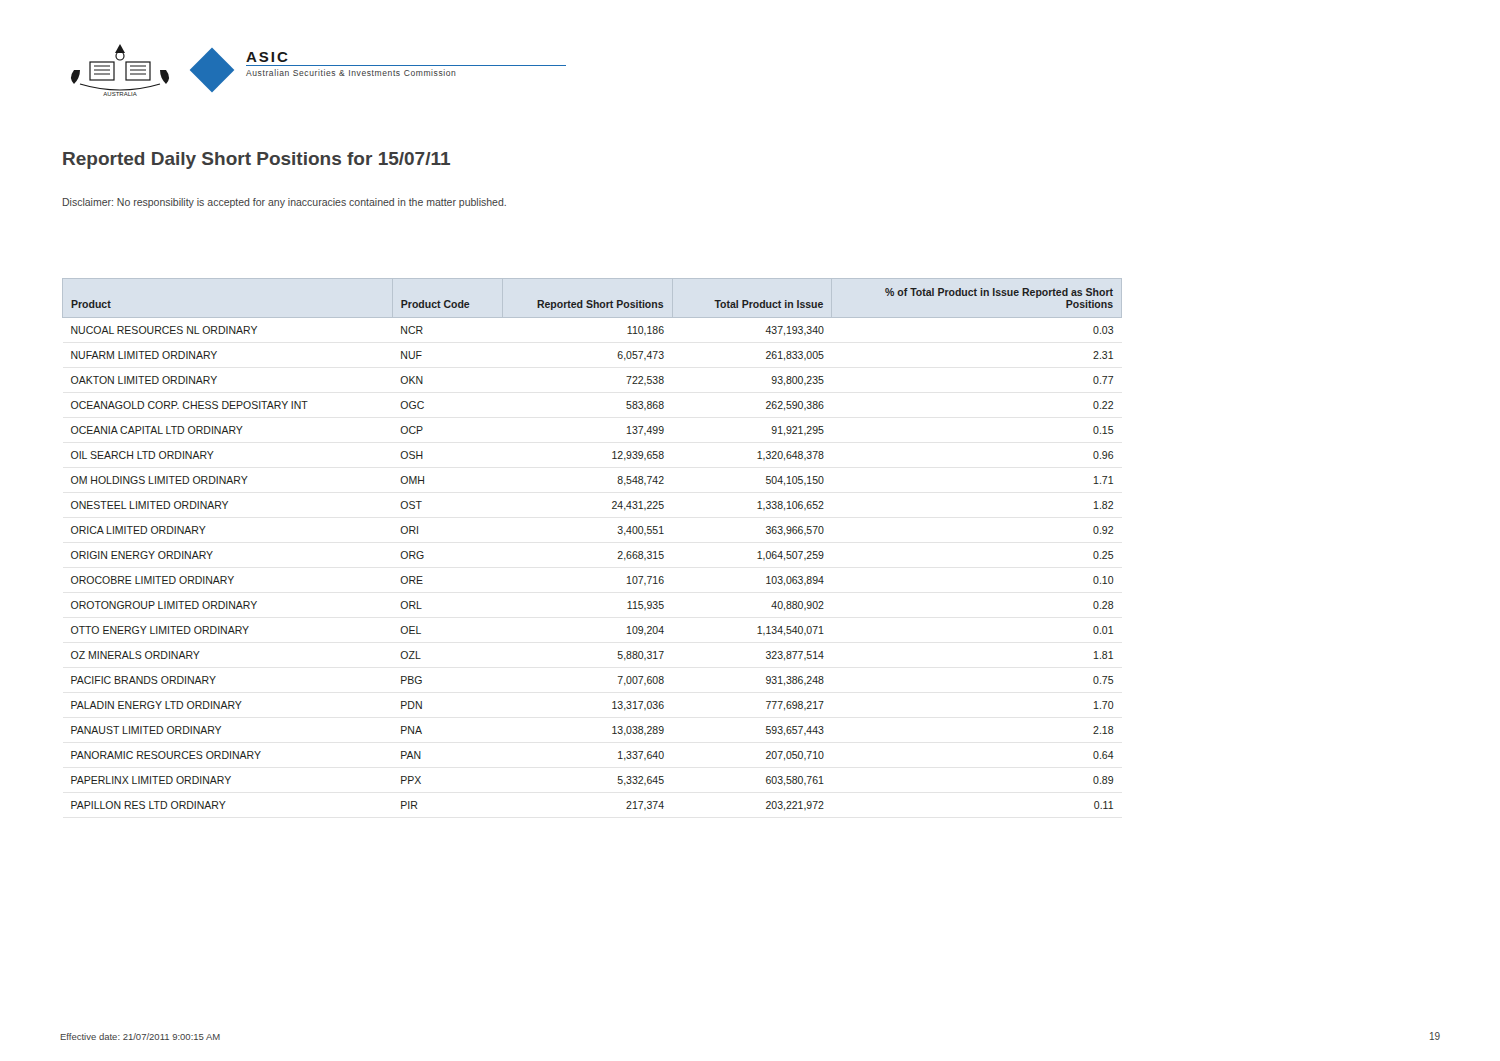AUSTRALIA
ASIC
Australian Securities & Investments Commission
Reported Daily Short Positions for 15/07/11
Disclaimer: No responsibility is accepted for any inaccuracies contained in the matter published.
| Product | Product Code | Reported Short Positions | Total Product in Issue | % of Total Product in Issue Reported as Short Positions |
| --- | --- | --- | --- | --- |
| NUCOAL RESOURCES NL ORDINARY | NCR | 110,186 | 437,193,340 | 0.03 |
| NUFARM LIMITED ORDINARY | NUF | 6,057,473 | 261,833,005 | 2.31 |
| OAKTON LIMITED ORDINARY | OKN | 722,538 | 93,800,235 | 0.77 |
| OCEANAGOLD CORP. CHESS DEPOSITARY INT | OGC | 583,868 | 262,590,386 | 0.22 |
| OCEANIA CAPITAL LTD ORDINARY | OCP | 137,499 | 91,921,295 | 0.15 |
| OIL SEARCH LTD ORDINARY | OSH | 12,939,658 | 1,320,648,378 | 0.96 |
| OM HOLDINGS LIMITED ORDINARY | OMH | 8,548,742 | 504,105,150 | 1.71 |
| ONESTEEL LIMITED ORDINARY | OST | 24,431,225 | 1,338,106,652 | 1.82 |
| ORICA LIMITED ORDINARY | ORI | 3,400,551 | 363,966,570 | 0.92 |
| ORIGIN ENERGY ORDINARY | ORG | 2,668,315 | 1,064,507,259 | 0.25 |
| OROCOBRE LIMITED ORDINARY | ORE | 107,716 | 103,063,894 | 0.10 |
| OROTONGROUP LIMITED ORDINARY | ORL | 115,935 | 40,880,902 | 0.28 |
| OTTO ENERGY LIMITED ORDINARY | OEL | 109,204 | 1,134,540,071 | 0.01 |
| OZ MINERALS ORDINARY | OZL | 5,880,317 | 323,877,514 | 1.81 |
| PACIFIC BRANDS ORDINARY | PBG | 7,007,608 | 931,386,248 | 0.75 |
| PALADIN ENERGY LTD ORDINARY | PDN | 13,317,036 | 777,698,217 | 1.70 |
| PANAUST LIMITED ORDINARY | PNA | 13,038,289 | 593,657,443 | 2.18 |
| PANORAMIC RESOURCES ORDINARY | PAN | 1,337,640 | 207,050,710 | 0.64 |
| PAPERLINX LIMITED ORDINARY | PPX | 5,332,645 | 603,580,761 | 0.89 |
| PAPILLON RES LTD ORDINARY | PIR | 217,374 | 203,221,972 | 0.11 |
Effective date: 21/07/2011 9:00:15 AM 19